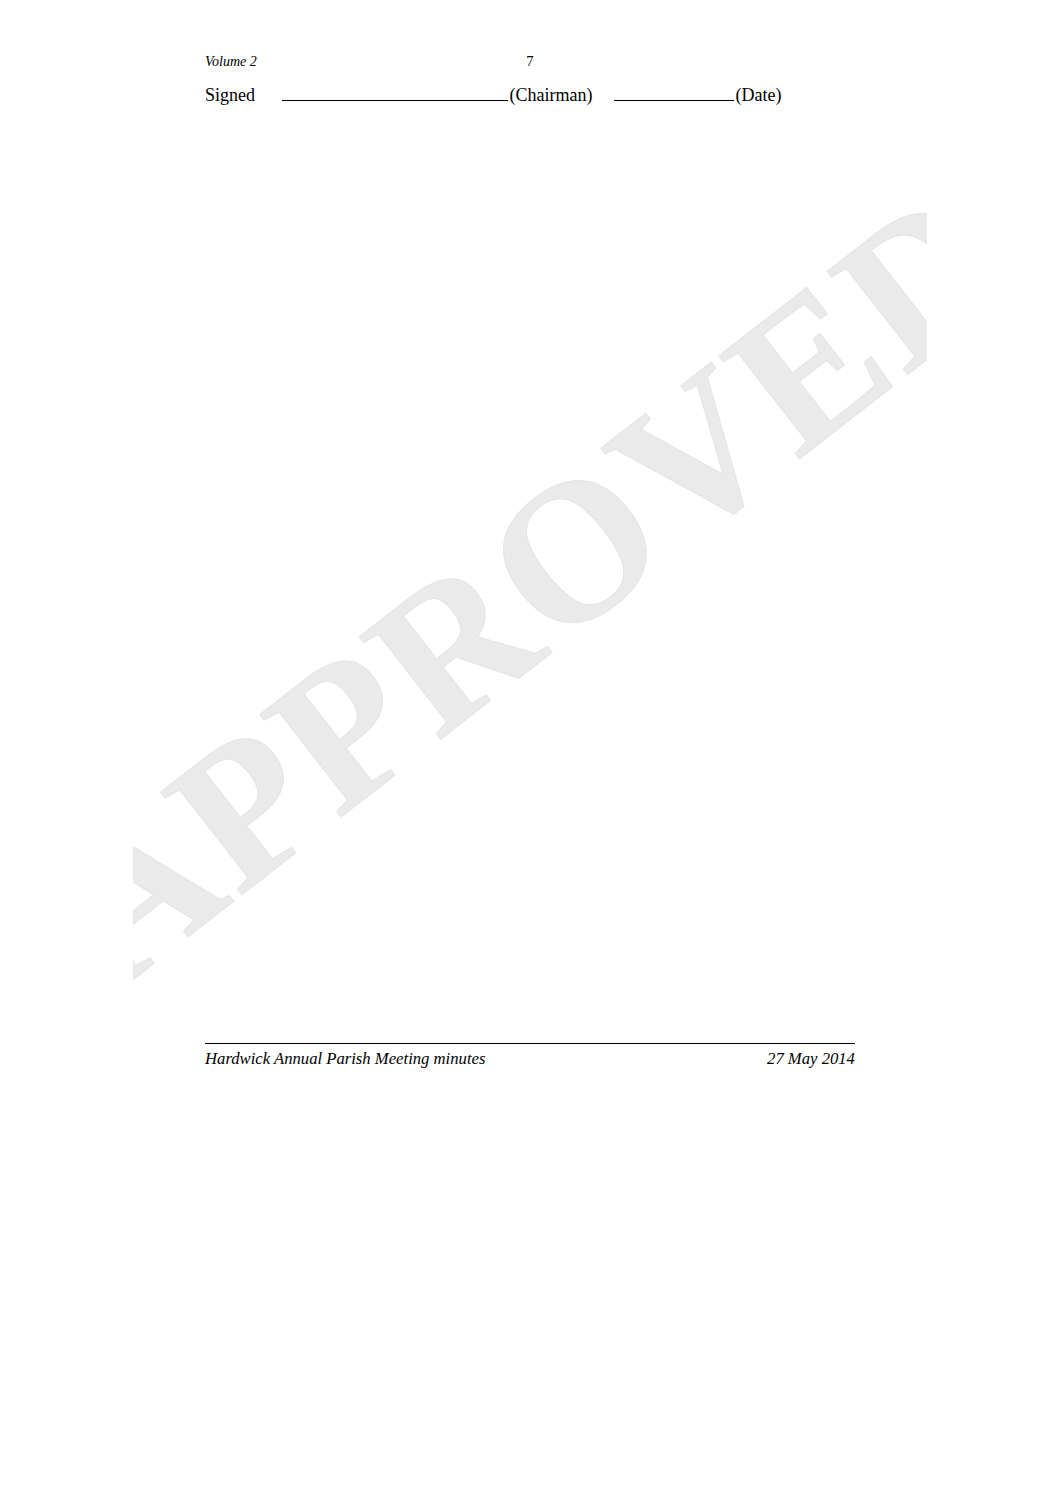APPROVED
Volume 2 7
Signed (Chairman) (Date)
Hardwick Annual Parish Meeting minutes 27 May 2014